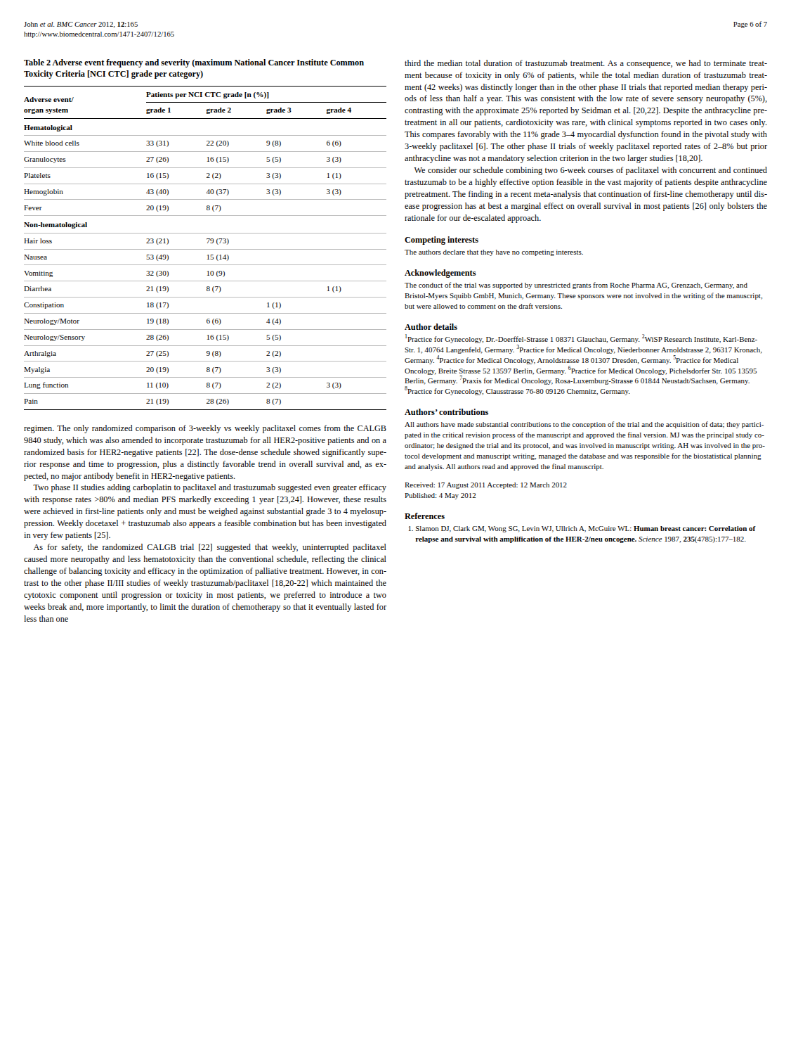John et al. BMC Cancer 2012, 12:165
http://www.biomedcentral.com/1471-2407/12/165
Page 6 of 7
Table 2 Adverse event frequency and severity (maximum National Cancer Institute Common Toxicity Criteria [NCI CTC] grade per category)
| Adverse event/ organ system | Patients per NCI CTC grade [n (%)] |
| --- | --- |
| grade 1 | grade 2 | grade 3 | grade 4 |
| Hematological |
| White blood cells | 33 (31) | 22 (20) | 9 (8) | 6 (6) |
| Granulocytes | 27 (26) | 16 (15) | 5 (5) | 3 (3) |
| Platelets | 16 (15) | 2 (2) | 3 (3) | 1 (1) |
| Hemoglobin | 43 (40) | 40 (37) | 3 (3) | 3 (3) |
| Fever | 20 (19) | 8 (7) | | |
| Non-hematological |
| Hair loss | 23 (21) | 79 (73) | | |
| Nausea | 53 (49) | 15 (14) | | |
| Vomiting | 32 (30) | 10 (9) | | |
| Diarrhea | 21 (19) | 8 (7) | | 1 (1) |
| Constipation | 18 (17) | | 1 (1) | |
| Neurology/Motor | 19 (18) | 6 (6) | 4 (4) | |
| Neurology/Sensory | 28 (26) | 16 (15) | 5 (5) | |
| Arthralgia | 27 (25) | 9 (8) | 2 (2) | |
| Myalgia | 20 (19) | 8 (7) | 3 (3) | |
| Lung function | 11 (10) | 8 (7) | 2 (2) | 3 (3) |
| Pain | 21 (19) | 28 (26) | 8 (7) | |
regimen. The only randomized comparison of 3-weekly vs weekly paclitaxel comes from the CALGB 9840 study, which was also amended to incorporate trastuzumab for all HER2-positive patients and on a randomized basis for HER2-negative patients [22]. The dose-dense schedule showed significantly superior response and time to progression, plus a distinctly favorable trend in overall survival and, as expected, no major antibody benefit in HER2-negative patients.
Two phase II studies adding carboplatin to paclitaxel and trastuzumab suggested even greater efficacy with response rates >80% and median PFS markedly exceeding 1 year [23,24]. However, these results were achieved in first-line patients only and must be weighed against substantial grade 3 to 4 myelosuppression. Weekly docetaxel + trastuzumab also appears a feasible combination but has been investigated in very few patients [25].
As for safety, the randomized CALGB trial [22] suggested that weekly, uninterrupted paclitaxel caused more neuropathy and less hematotoxicity than the conventional schedule, reflecting the clinical challenge of balancing toxicity and efficacy in the optimization of palliative treatment. However, in contrast to the other phase II/III studies of weekly trastuzumab/paclitaxel [18,20-22] which maintained the cytotoxic component until progression or toxicity in most patients, we preferred to introduce a two weeks break and, more importantly, to limit the duration of chemotherapy so that it eventually lasted for less than one
third the median total duration of trastuzumab treatment. As a consequence, we had to terminate treatment because of toxicity in only 6% of patients, while the total median duration of trastuzumab treatment (42 weeks) was distinctly longer than in the other phase II trials that reported median therapy periods of less than half a year. This was consistent with the low rate of severe sensory neuropathy (5%), contrasting with the approximate 25% reported by Seidman et al. [20,22]. Despite the anthracycline pretreatment in all our patients, cardiotoxicity was rare, with clinical symptoms reported in two cases only. This compares favorably with the 11% grade 3–4 myocardial dysfunction found in the pivotal study with 3-weekly paclitaxel [6]. The other phase II trials of weekly paclitaxel reported rates of 2–8% but prior anthracycline was not a mandatory selection criterion in the two larger studies [18,20].
We consider our schedule combining two 6-week courses of paclitaxel with concurrent and continued trastuzumab to be a highly effective option feasible in the vast majority of patients despite anthracycline pretreatment. The finding in a recent meta-analysis that continuation of first-line chemotherapy until disease progression has at best a marginal effect on overall survival in most patients [26] only bolsters the rationale for our de-escalated approach.
Competing interests
The authors declare that they have no competing interests.
Acknowledgements
The conduct of the trial was supported by unrestricted grants from Roche Pharma AG, Grenzach, Germany, and Bristol-Myers Squibb GmbH, Munich, Germany. These sponsors were not involved in the writing of the manuscript, but were allowed to comment on the draft versions.
Author details
1Practice for Gynecology, Dr.-Doerffel-Strasse 1 08371 Glauchau, Germany. 2WiSP Research Institute, Karl-Benz-Str. 1, 40764 Langenfeld, Germany. 3Practice for Medical Oncology, Niederbonner Arnoldstrasse 2, 96317 Kronach, Germany. 4Practice for Medical Oncology, Arnoldstrasse 18 01307 Dresden, Germany. 5Practice for Medical Oncology, Breite Strasse 52 13597 Berlin, Germany. 6Practice for Medical Oncology, Pichelsdorfer Str. 105 13595 Berlin, Germany. 7Praxis for Medical Oncology, Rosa-Luxemburg-Strasse 6 01844 Neustadt/Sachsen, Germany. 8Practice for Gynecology, Clausstrasse 76-80 09126 Chemnitz, Germany.
Authors’ contributions
All authors have made substantial contributions to the conception of the trial and the acquisition of data; they participated in the critical revision process of the manuscript and approved the final version. MJ was the principal study coordinator; he designed the trial and its protocol, and was involved in manuscript writing. AH was involved in the protocol development and manuscript writing, managed the database and was responsible for the biostatistical planning and analysis. All authors read and approved the final manuscript.
Received: 17 August 2011 Accepted: 12 March 2012
Published: 4 May 2012
References
Slamon DJ, Clark GM, Wong SG, Levin WJ, Ullrich A, McGuire WL: Human breast cancer: Correlation of relapse and survival with amplification of the HER-2/neu oncogene. Science 1987, 235(4785):177–182.